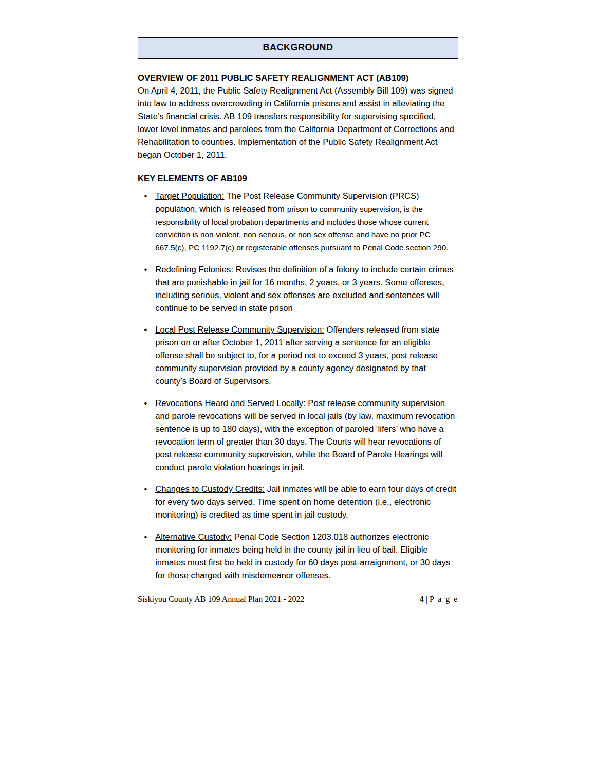BACKGROUND
OVERVIEW OF 2011 PUBLIC SAFETY REALIGNMENT ACT (AB109)
On April 4, 2011, the Public Safety Realignment Act (Assembly Bill 109) was signed into law to address overcrowding in California prisons and assist in alleviating the State’s financial crisis. AB 109 transfers responsibility for supervising specified, lower level inmates and parolees from the California Department of Corrections and Rehabilitation to counties. Implementation of the Public Safety Realignment Act began October 1, 2011.
KEY ELEMENTS OF AB109
Target Population: The Post Release Community Supervision (PRCS) population, which is released from prison to community supervision, is the responsibility of local probation departments and includes those whose current conviction is non-violent, non-serious, or non-sex offense and have no prior PC 667.5(c), PC 1192.7(c) or registerable offenses pursuant to Penal Code section 290.
Redefining Felonies: Revises the definition of a felony to include certain crimes that are punishable in jail for 16 months, 2 years, or 3 years. Some offenses, including serious, violent and sex offenses are excluded and sentences will continue to be served in state prison
Local Post Release Community Supervision: Offenders released from state prison on or after October 1, 2011 after serving a sentence for an eligible offense shall be subject to, for a period not to exceed 3 years, post release community supervision provided by a county agency designated by that county’s Board of Supervisors.
Revocations Heard and Served Locally: Post release community supervision and parole revocations will be served in local jails (by law, maximum revocation sentence is up to 180 days), with the exception of paroled ‘lifers’ who have a revocation term of greater than 30 days. The Courts will hear revocations of post release community supervision, while the Board of Parole Hearings will conduct parole violation hearings in jail.
Changes to Custody Credits: Jail inmates will be able to earn four days of credit for every two days served. Time spent on home detention (i.e., electronic monitoring) is credited as time spent in jail custody.
Alternative Custody: Penal Code Section 1203.018 authorizes electronic monitoring for inmates being held in the county jail in lieu of bail. Eligible inmates must first be held in custody for 60 days post-arraignment, or 30 days for those charged with misdemeanor offenses.
Siskiyou County AB 109 Annual Plan 2021 - 2022 4 | P a g e